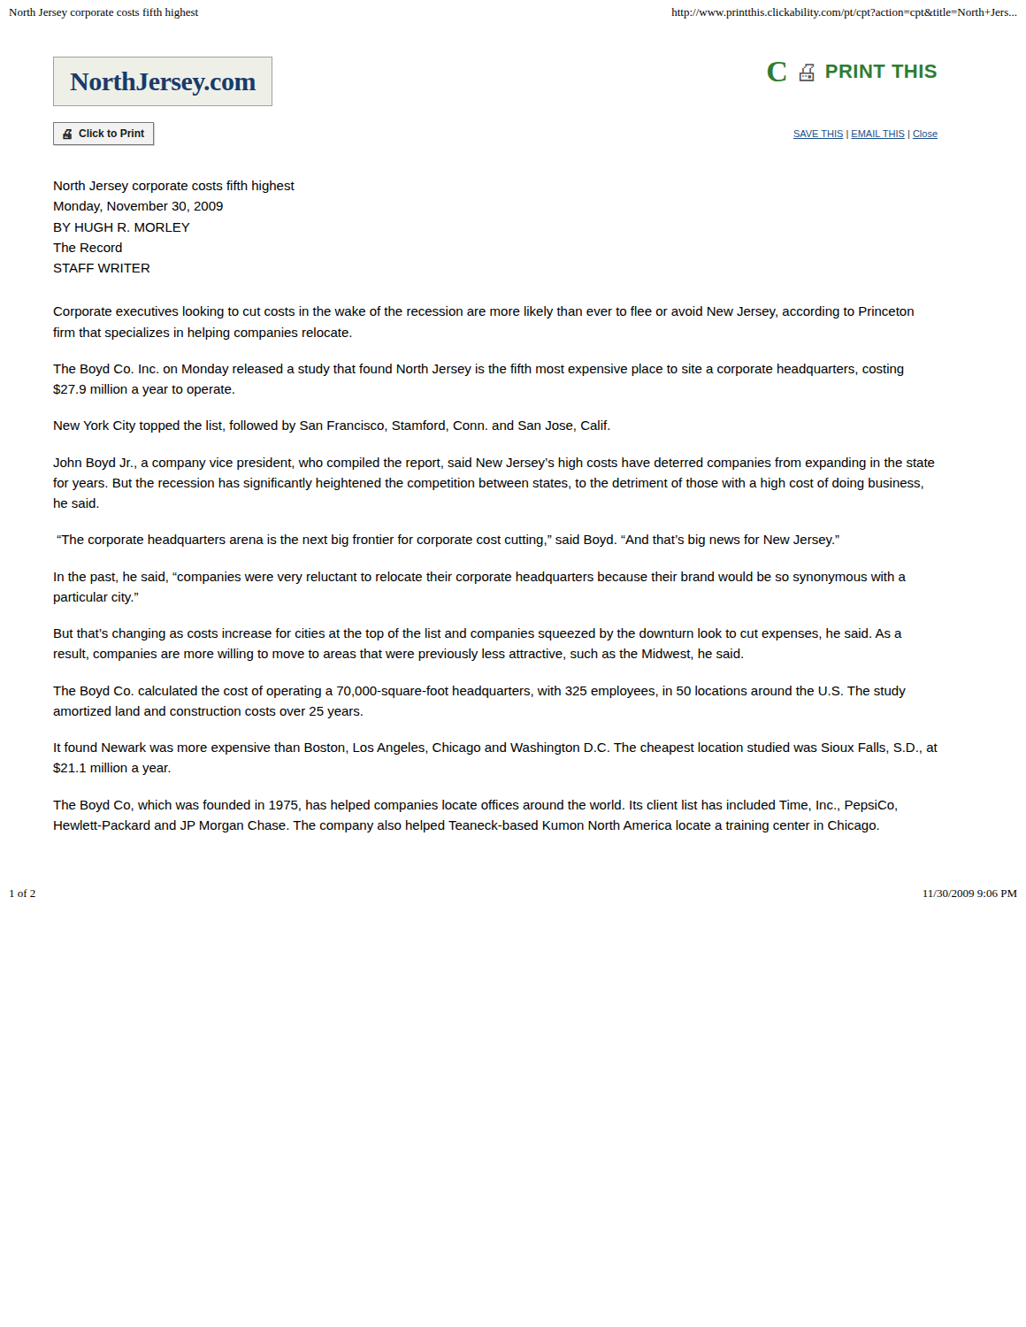North Jersey corporate costs fifth highest
http://www.printthis.clickability.com/pt/cpt?action=cpt&title=North+Jers...
NorthJersey.com
C 🖨 PRINT THIS
🖨 Click to Print
SAVE THIS | EMAIL THIS | Close
North Jersey corporate costs fifth highest
Monday, November 30, 2009
BY HUGH R. MORLEY
The Record
STAFF WRITER
Corporate executives looking to cut costs in the wake of the recession are more likely than ever to flee or avoid New Jersey, according to Princeton firm that specializes in helping companies relocate.
The Boyd Co. Inc. on Monday released a study that found North Jersey is the fifth most expensive place to site a corporate headquarters, costing $27.9 million a year to operate.
New York City topped the list, followed by San Francisco, Stamford, Conn. and San Jose, Calif.
John Boyd Jr., a company vice president, who compiled the report, said New Jersey’s high costs have deterred companies from expanding in the state for years. But the recession has significantly heightened the competition between states, to the detriment of those with a high cost of doing business, he said.
“The corporate headquarters arena is the next big frontier for corporate cost cutting,” said Boyd. “And that’s big news for New Jersey.”
In the past, he said, “companies were very reluctant to relocate their corporate headquarters because their brand would be so synonymous with a particular city.”
But that’s changing as costs increase for cities at the top of the list and companies squeezed by the downturn look to cut expenses, he said. As a result, companies are more willing to move to areas that were previously less attractive, such as the Midwest, he said.
The Boyd Co. calculated the cost of operating a 70,000-square-foot headquarters, with 325 employees, in 50 locations around the U.S. The study amortized land and construction costs over 25 years.
It found Newark was more expensive than Boston, Los Angeles, Chicago and Washington D.C. The cheapest location studied was Sioux Falls, S.D., at $21.1 million a year.
The Boyd Co, which was founded in 1975, has helped companies locate offices around the world. Its client list has included Time, Inc., PepsiCo, Hewlett-Packard and JP Morgan Chase. The company also helped Teaneck-based Kumon North America locate a training center in Chicago.
1 of 2
11/30/2009 9:06 PM